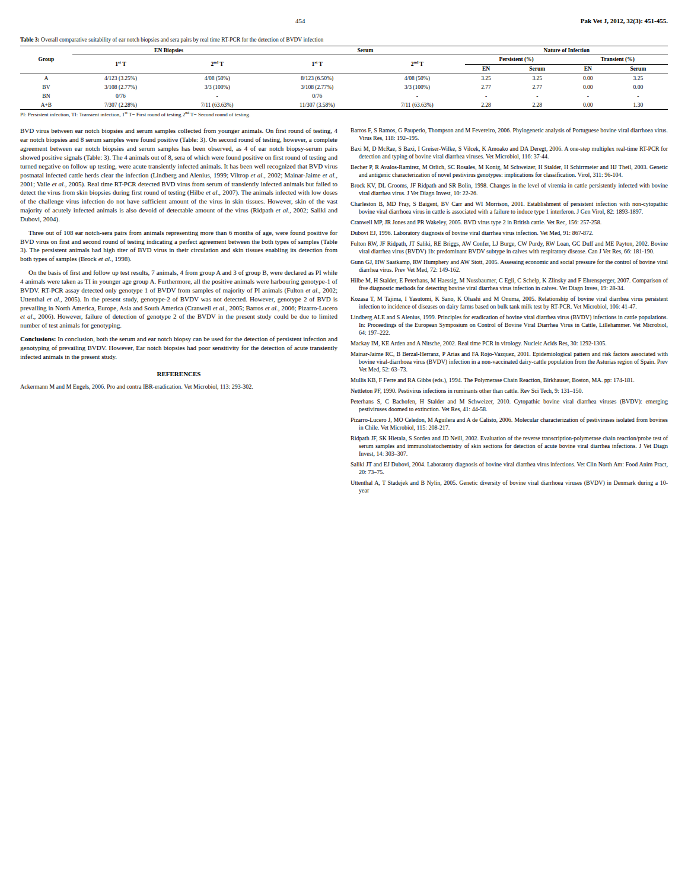454
Pak Vet J, 2012, 32(3): 451-455.
Table 3: Overall comparative suitability of ear notch biopsies and sera pairs by real time RT-PCR for the detection of BVDV infection
| Group | EN Biopsies | Serum | Nature of Infection |
| --- | --- | --- | --- |
| 1 st T | 2 nd T | 1 st T | 2 nd T | Persistent (%) | Transient (%) |
| EN | Serum | EN | Serum |
| A | 4/123 (3.25%) | 4/08 (50%) | 8/123 (6.50%) | 4/08 (50%) | 3.25 | 3.25 | 0.00 | 3.25 |
| BV | 3/108 (2.77%) | 3/3 (100%) | 3/108 (2.77%) | 3/3 (100%) | 2.77 | 2.77 | 0.00 | 0.00 |
| BN | 0/76 | - | 0/76 | - | - | - | - | - |
| A+B | 7/307 (2.28%) | 7/11 (63.63%) | 11/307 (3.58%) | 7/11 (63.63%) | 2.28 | 2.28 | 0.00 | 1.30 |
PI: Persistent infection, TI: Transient infection, 1st T= First round of testing 2nd T= Second round of testing.
BVD virus between ear notch biopsies and serum samples collected from younger animals. On first round of testing, 4 ear notch biopsies and 8 serum samples were found positive (Table: 3). On second round of testing, however, a complete agreement between ear notch biopsies and serum samples has been observed, as 4 of ear notch biopsy-serum pairs showed positive signals (Table: 3). The 4 animals out of 8, sera of which were found positive on first round of testing and turned negative on follow up testing, were acute transiently infected animals. It has been well recognized that BVD virus postnatal infected cattle herds clear the infection (Lindberg and Alenius, 1999; Viltrop et al., 2002; Mainar-Jaime et al., 2001; Valle et al., 2005). Real time RT-PCR detected BVD virus from serum of transiently infected animals but failed to detect the virus from skin biopsies during first round of testing (Hilbe et al., 2007). The animals infected with low doses of the challenge virus infection do not have sufficient amount of the virus in skin tissues. However, skin of the vast majority of acutely infected animals is also devoid of detectable amount of the virus (Ridpath et al., 2002; Saliki and Dubovi, 2004).
Three out of 108 ear notch-sera pairs from animals representing more than 6 months of age, were found positive for BVD virus on first and second round of testing indicating a perfect agreement between the both types of samples (Table 3). The persistent animals had high titer of BVD virus in their circulation and skin tissues enabling its detection from both types of samples (Brock et al., 1998).
On the basis of first and follow up test results, 7 animals, 4 from group A and 3 of group B, were declared as PI while 4 animals were taken as TI in younger age group A. Furthermore, all the positive animals were harbouring genotype-1 of BVDV. RT-PCR assay detected only genotype 1 of BVDV from samples of majority of PI animals (Fulton et al., 2002; Uttenthal et al., 2005). In the present study, genotype-2 of BVDV was not detected. However, genotype 2 of BVD is prevailing in North America, Europe, Asia and South America (Cranwell et al., 2005; Barros et al., 2006; Pizarro-Lucero et al., 2006). However, failure of detection of genotype 2 of the BVDV in the present study could be due to limited number of test animals for genotyping.
Conclusions: In conclusion, both the serum and ear notch biopsy can be used for the detection of persistent infection and genotyping of prevailing BVDV. However, Ear notch biopsies had poor sensitivity for the detection of acute transiently infected animals in the present study.
REFERENCES
Ackermann M and M Engels, 2006. Pro and contra IBR-eradication. Vet Microbiol, 113: 293-302.
Barros F, S Ramos, G Pauperio, Thompson and M Fevereiro, 2006. Phylogenetic analysis of Portuguese bovine viral diarrhoea virus. Virus Res, 118: 192–195.
Baxi M, D McRae, S Baxi, I Greiser-Wilke, S Vilcek, K Amoako and DA Deregt, 2006. A one-step multiplex real-time RT-PCR for detection and typing of bovine viral diarrhea viruses. Vet Microbiol, 116: 37-44.
Becher P, R Avalos-Ramirez, M Orlich, SC Rosales, M Konig, M Schweizer, H Stalder, H Schirrmeier and HJ Theil, 2003. Genetic and antigenic characterization of novel pestivirus genotypes: implications for classification. Virol, 311: 96-104.
Brock KV, DL Grooms, JF Ridpath and SR Bolin, 1998. Changes in the level of viremia in cattle persistently infected with bovine viral diarrhea virus. J Vet Diagn Invest, 10: 22-26.
Charleston B, MD Fray, S Baigent, BV Carr and WI Morrison, 2001. Establishment of persistent infection with non-cytopathic bovine viral diarrhoea virus in cattle is associated with a failure to induce type 1 interferon. J Gen Virol, 82: 1893-1897.
Cranwell MP, JR Jones and PR Wakeley, 2005. BVD virus type 2 in British cattle. Vet Rec, 156: 257-258.
Dubovi EJ, 1996. Laboratory diagnosis of bovine viral diarrhea virus infection. Vet Med, 91: 867-872.
Fulton RW, JF Ridpath, JT Saliki, RE Briggs, AW Confer, LJ Burge, CW Purdy, RW Loan, GC Duff and ME Payton, 2002. Bovine viral diarrhea virus (BVDV) 1b: predominant BVDV subtype in calves with respiratory disease. Can J Vet Res, 66: 181-190.
Gunn GJ, HW Saatkamp, RW Humphery and AW Stott, 2005. Assessing economic and social pressure for the control of bovine viral diarrhea virus. Prev Vet Med, 72: 149-162.
Hilbe M, H Stalder, E Peterhans, M Haessig, M Nussbaumer, C Egli, C Schelp, K Zlinsky and F Ehrensperger, 2007. Comparison of five diagnostic methods for detecting bovine viral diarrhea virus infection in calves. Vet Diagn Inves, 19: 28-34.
Kozasa T, M Tajima, I Yasutomi, K Sano, K Ohashi and M Onuma, 2005. Relationship of bovine viral diarrhea virus persistent infection to incidence of diseases on dairy farms based on bulk tank milk test by RT-PCR. Vet Microbiol, 106: 41-47.
Lindberg ALE and S Alenius, 1999. Principles for eradication of bovine viral diarrhea virus (BVDV) infections in cattle populations. In: Proceedings of the European Symposium on Control of Bovine Viral Diarrhea Virus in Cattle, Lillehammer. Vet Microbiol, 64: 197–222.
Mackay IM, KE Arden and A Nitsche, 2002. Real time PCR in virology. Nucleic Acids Res, 30: 1292-1305.
Mainar-Jaime RC, B Berzal-Herranz, P Arias and FA Rojo-Vazquez, 2001. Epidemiological pattern and risk factors associated with bovine viral-diarrhoea virus (BVDV) infection in a non-vaccinated dairy-cattle population from the Asturias region of Spain. Prev Vet Med, 52: 63–73.
Mullis KB, F Ferre and RA Gibbs (eds.), 1994. The Polymerase Chain Reaction, Birkhauser, Boston, MA. pp: 174-181.
Nettleton PF, 1990. Pestivirus infections in ruminants other than cattle. Rev Sci Tech, 9: 131–150.
Peterhans S, C Bachofen, H Stalder and M Schweizer, 2010. Cytopathic bovine viral diarrhea viruses (BVDV): emerging pestiviruses doomed to extinction. Vet Res, 41: 44-58.
Pizarro-Lucero J, MO Celedon, M Aguilera and A de Calisto, 2006. Molecular characterization of pestiviruses isolated from bovines in Chile. Vet Microbiol, 115: 208-217.
Ridpath JF, SK Hietala, S Sorden and JD Neill, 2002. Evaluation of the reverse transcription-polymerase chain reaction/probe test of serum samples and immunohistochemistry of skin sections for detection of acute bovine viral diarrhea infections. J Vet Diagn Invest, 14: 303–307.
Saliki JT and EJ Dubovi, 2004. Laboratory diagnosis of bovine viral diarrhea virus infections. Vet Clin North Am: Food Anim Pract, 20: 73–75.
Uttenthal A, T Stadejek and B Nylin, 2005. Genetic diversity of bovine viral diarrhoea viruses (BVDV) in Denmark during a 10- year